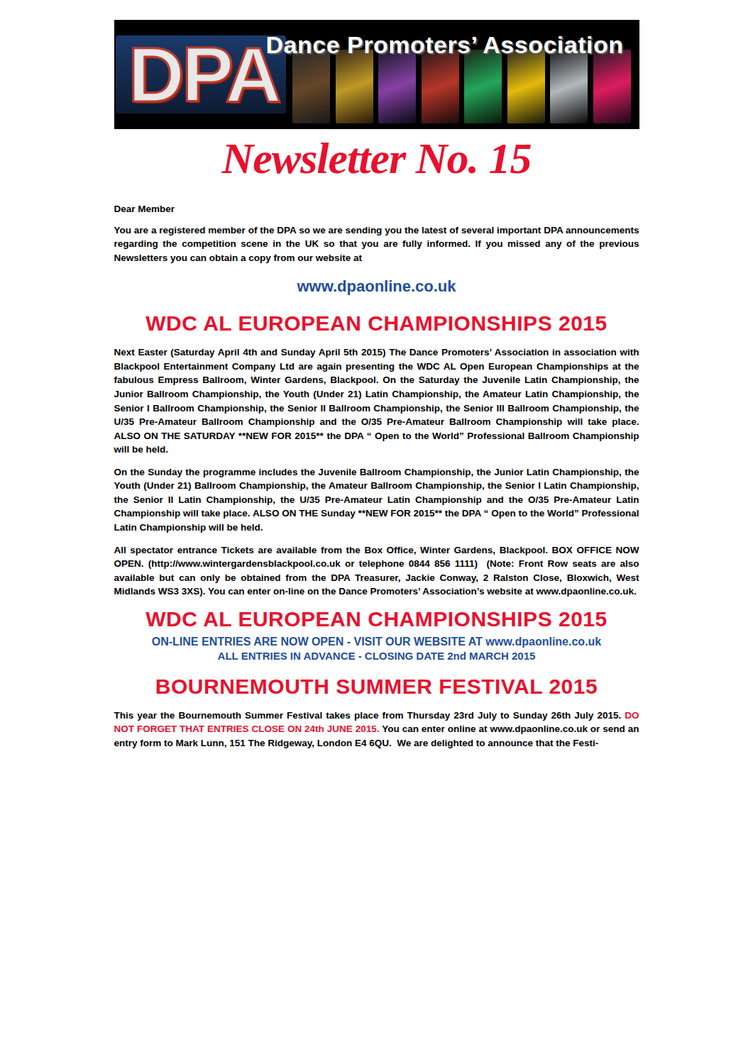DPA
Dance Promoters’ Association
Newsletter No. 15
Dear Member
You are a registered member of the DPA so we are sending you the latest of several important DPA announcements regarding the competition scene in the UK so that you are fully informed. If you missed any of the previous Newsletters you can obtain a copy from our website at
www.dpaonline.co.uk
WDC AL EUROPEAN CHAMPIONSHIPS 2015
Next Easter (Saturday April 4th and Sunday April 5th 2015) The Dance Promoters’ Association in association with Blackpool Entertainment Company Ltd are again presenting the WDC AL Open European Championships at the fabulous Empress Ballroom, Winter Gardens, Blackpool. On the Saturday the Juvenile Latin Championship, the Junior Ballroom Championship, the Youth (Under 21) Latin Championship, the Amateur Latin Championship, the Senior I Ballroom Championship, the Senior II Ballroom Championship, the Senior III Ballroom Championship, the U/35 Pre-Amateur Ballroom Championship and the O/35 Pre-Amateur Ballroom Championship will take place. ALSO ON THE SATURDAY **NEW FOR 2015** the DPA “ Open to the World” Professional Ballroom Championship will be held.
On the Sunday the programme includes the Juvenile Ballroom Championship, the Junior Latin Championship, the Youth (Under 21) Ballroom Championship, the Amateur Ballroom Championship, the Senior I Latin Championship, the Senior II Latin Championship, the U/35 Pre-Amateur Latin Championship and the O/35 Pre-Amateur Latin Championship will take place. ALSO ON THE Sunday **NEW FOR 2015** the DPA “ Open to the World” Professional Latin Championship will be held.
All spectator entrance Tickets are available from the Box Office, Winter Gardens, Blackpool. BOX OFFICE NOW OPEN. (http://www.wintergardensblackpool.co.uk or telephone 0844 856 1111) (Note: Front Row seats are also available but can only be obtained from the DPA Treasurer, Jackie Conway, 2 Ralston Close, Bloxwich, West Midlands WS3 3XS). You can enter on-line on the Dance Promoters’ Association’s website at www.dpaonline.co.uk.
WDC AL EUROPEAN CHAMPIONSHIPS 2015
ON-LINE ENTRIES ARE NOW OPEN - VISIT OUR WEBSITE AT www.dpaonline.co.uk
ALL ENTRIES IN ADVANCE - CLOSING DATE 2nd MARCH 2015
BOURNEMOUTH SUMMER FESTIVAL 2015
This year the Bournemouth Summer Festival takes place from Thursday 23rd July to Sunday 26th July 2015. DO NOT FORGET THAT ENTRIES CLOSE ON 24th JUNE 2015. You can enter online at www.dpaonline.co.uk or send an entry form to Mark Lunn, 151 The Ridgeway, London E4 6QU. We are delighted to announce that the Festi-